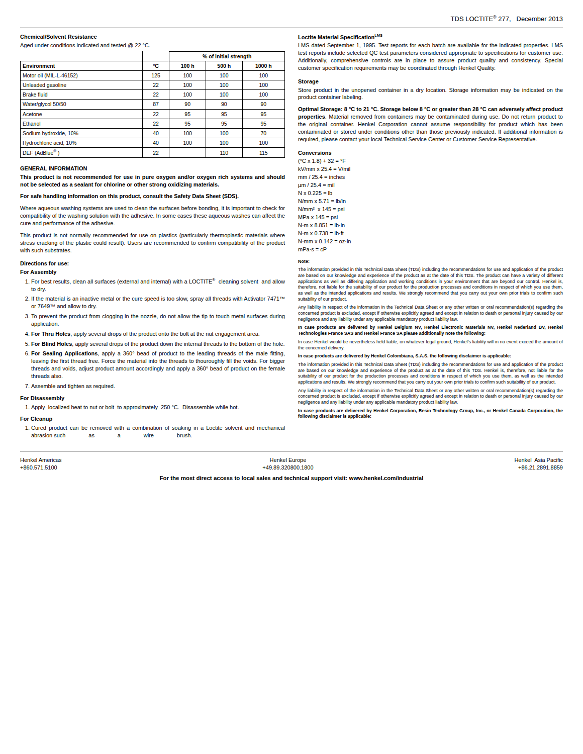TDS LOCTITE® 277, December 2013
Chemical/Solvent Resistance
Aged under conditions indicated and tested @ 22 °C.
| | | % of initial strength |
| --- | --- | --- |
| Environment | °C | 100 h | 500 h | 1000 h |
| Motor oil (MIL-L-46152) | 125 | 100 | 100 | 100 |
| Unleaded gasoline | 22 | 100 | 100 | 100 |
| Brake fluid | 22 | 100 | 100 | 100 |
| Water/glycol 50/50 | 87 | 90 | 90 | 90 |
| Acetone | 22 | 95 | 95 | 95 |
| Ethanol | 22 | 95 | 95 | 95 |
| Sodium hydroxide, 10% | 40 | 100 | 100 | 70 |
| Hydrochloric acid, 10% | 40 | 100 | 100 | 100 |
| DEF (AdBlue ® ) | 22 | | 110 | 115 |
GENERAL INFORMATION
This product is not recommended for use in pure oxygen and/or oxygen rich systems and should not be selected as a sealant for chlorine or other strong oxidizing materials.
For safe handling information on this product, consult the Safety Data Sheet (SDS).
Where aqueous washing systems are used to clean the surfaces before bonding, it is important to check for compatibility of the washing solution with the adhesive. In some cases these aqueous washes can affect the cure and performance of the adhesive.
This product is not normally recommended for use on plastics (particularly thermoplastic materials where stress cracking of the plastic could result). Users are recommended to confirm compatibility of the product with such substrates.
Directions for use:
For Assembly
For best results, clean all surfaces (external and internal) with a LOCTITE® cleaning solvent and allow to dry.
If the material is an inactive metal or the cure speed is too slow, spray all threads with Activator 7471™ or 7649™ and allow to dry.
To prevent the product from clogging in the nozzle, do not allow the tip to touch metal surfaces during application.
For Thru Holes, apply several drops of the product onto the bolt at the nut engagement area.
For Blind Holes, apply several drops of the product down the internal threads to the bottom of the hole.
For Sealing Applications, apply a 360° bead of product to the leading threads of the male fitting, leaving the first thread free. Force the material into the threads to thouroughly fill the voids. For bigger threads and voids, adjust product amount accordingly and apply a 360° bead of product on the female threads also.
Assemble and tighten as required.
For Disassembly
Apply localized heat to nut or bolt to approximately 250 °C. Disassemble while hot.
For Cleanup
Cured product can be removed with a combination of soaking in a Loctite solvent and mechanical abrasion such as a wire brush.
Loctite Material SpecificationLMS
LMS dated September 1, 1995. Test reports for each batch are available for the indicated properties. LMS test reports include selected QC test parameters considered appropriate to specifications for customer use. Additionally, comprehensive controls are in place to assure product quality and consistency. Special customer specification requirements may be coordinated through Henkel Quality.
Storage
Store product in the unopened container in a dry location. Storage information may be indicated on the product container labeling.
Optimal Storage: 8 °C to 21 °C. Storage below 8 °C or greater than 28 °C can adversely affect product properties. Material removed from containers may be contaminated during use. Do not return product to the original container. Henkel Corporation cannot assume responsibility for product which has been contaminated or stored under conditions other than those previously indicated. If additional information is required, please contact your local Technical Service Center or Customer Service Representative.
Conversions
(°C x 1.8) + 32 = °F
kV/mm x 25.4 = V/mil
mm / 25.4 = inches
µm / 25.4 = mil
N x 0.225 = lb
N/mm x 5.71 = lb/in
N/mm² x 145 = psi
MPa x 145 = psi
N·m x 8.851 = lb·in
N·m x 0.738 = lb·ft
N·mm x 0.142 = oz·in
mPa·s = cP
Note:
The information provided in this Technical Data Sheet (TDS) including the recommendations for use and application of the product are based on our knowledge and experience of the product as at the date of this TDS. The product can have a variety of different applications as well as differing application and working conditions in your environment that are beyond our control. Henkel is, therefore, not liable for the suitability of our product for the production processes and conditions in respect of which you use them, as well as the intended applications and results. We strongly recommend that you carry out your own prior trials to confirm such suitability of our product.
Any liability in respect of the information in the Technical Data Sheet or any other written or oral recommendation(s) regarding the concerned product is excluded, except if otherwise explicitly agreed and except in relation to death or personal injury caused by our negligence and any liability under any applicable mandatory product liability law.
In case products are delivered by Henkel Belgium NV, Henkel Electronic Materials NV, Henkel Nederland BV, Henkel Technologies France SAS and Henkel France SA please additionally note the following:
In case Henkel would be nevertheless held liable, on whatever legal ground, Henkel’s liability will in no event exceed the amount of the concerned delivery.
In case products are delivered by Henkel Colombiana, S.A.S. the following disclaimer is applicable:
The information provided in this Technical Data Sheet (TDS) including the recommendations for use and application of the product are based on our knowledge and experience of the product as at the date of this TDS. Henkel is, therefore, not liable for the suitability of our product for the production processes and conditions in respect of which you use them, as well as the intended applications and results. We strongly recommend that you carry out your own prior trials to confirm such suitability of our product.
Any liability in respect of the information in the Technical Data Sheet or any other written or oral recommendation(s) regarding the concerned product is excluded, except if otherwise explicitly agreed and except in relation to death or personal injury caused by our negligence and any liability under any applicable mandatory product liability law.
In case products are delivered by Henkel Corporation, Resin Technology Group, Inc., or Henkel Canada Corporation, the following disclaimer is applicable:
Henkel Americas
+860.571.5100
Henkel Europe
+49.89.320800.1800
Henkel Asia Pacific
+86.21.2891.8859
For the most direct access to local sales and technical support visit: www.henkel.com/industrial